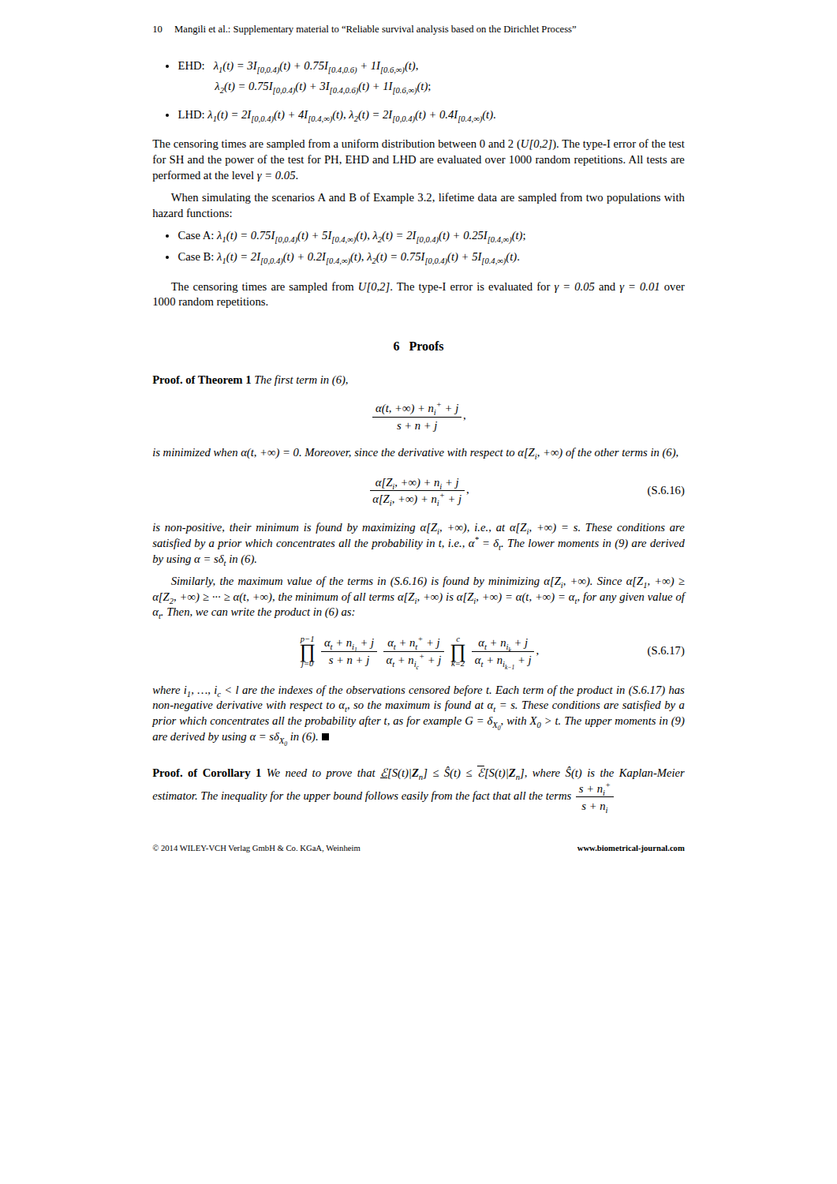10 Mangili et al.: Supplementary material to “Reliable survival analysis based on the Dirichlet Process”
EHD: λ1(t) = 3I[0,0.4)(t) + 0.75I[0.4,0.6) + 1I[0.6,∞)(t),
λ2(t) = 0.75I[0,0.4)(t) + 3I[0.4,0.6)(t) + 1I[0.6,∞)(t);
LHD: λ1(t) = 2I[0,0.4)(t) + 4I[0.4,∞)(t), λ2(t) = 2I[0,0.4)(t) + 0.4I[0.4,∞)(t).
The censoring times are sampled from a uniform distribution between 0 and 2 (U[0,2]). The type-I error of the test for SH and the power of the test for PH, EHD and LHD are evaluated over 1000 random repetitions. All tests are performed at the level γ = 0.05.
When simulating the scenarios A and B of Example 3.2, lifetime data are sampled from two populations with hazard functions:
Case A: λ1(t) = 0.75I[0,0.4)(t) + 5I[0.4,∞)(t), λ2(t) = 2I[0,0.4)(t) + 0.25I[0.4,∞)(t);
Case B: λ1(t) = 2I[0,0.4)(t) + 0.2I[0.4,∞)(t), λ2(t) = 0.75I[0,0.4)(t) + 5I[0.4,∞)(t).
The censoring times are sampled from U[0,2]. The type-I error is evaluated for γ = 0.05 and γ = 0.01 over 1000 random repetitions.
6 Proofs
Proof. of Theorem 1 The first term in (6),
α(t, +∞) + ni+ + j s + n + j ,
is minimized when α(t, +∞) = 0. Moreover, since the derivative with respect to α[Zi, +∞) of the other terms in (6),
α[Zi, +∞) + ni + j α[Zi, +∞) + ni+ + j , (S.6.16)
is non-positive, their minimum is found by maximizing α[Zi, +∞), i.e., at α[Zi, +∞) = s. These conditions are satisfied by a prior which concentrates all the probability in t, i.e., α* = δt. The lower moments in (9) are derived by using α = sδt in (6).
Similarly, the maximum value of the terms in (S.6.16) is found by minimizing α[Zi, +∞). Since α[Z1, +∞) ≥ α[Z2, +∞) ≥ ··· ≥ α(t, +∞), the minimum of all terms α[Zi, +∞) is α[Zi, +∞) = α(t, +∞) = αt, for any given value of αt. Then, we can write the product in (6) as:
p−1 ∏ j=0 αt + ni1 + j s + n + j αt + nt+ + j αt + nic+ + j c ∏ k=2 αt + nik + j αt + nik−1 + j , (S.6.17)
where i1, …, ic < l are the indexes of the observations censored before t. Each term of the product in (S.6.17) has non-negative derivative with respect to αt, so the maximum is found at αt = s. These conditions are satisfied by a prior which concentrates all the probability after t, as for example G = δX0, with X0 > t. The upper moments in (9) are derived by using α = sδX0 in (6).
Proof. of Corollary 1 We need to prove that ℰ[S(t)|Zn] ≤ Ŝ(t) ≤ ℰ[S(t)|Zn], where Ŝ(t) is the Kaplan-Meier estimator. The inequality for the upper bound follows easily from the fact that all the terms s + ni+s + ni
© 2014 WILEY-VCH Verlag GmbH & Co. KGaA, Weinheim www.biometrical-journal.com